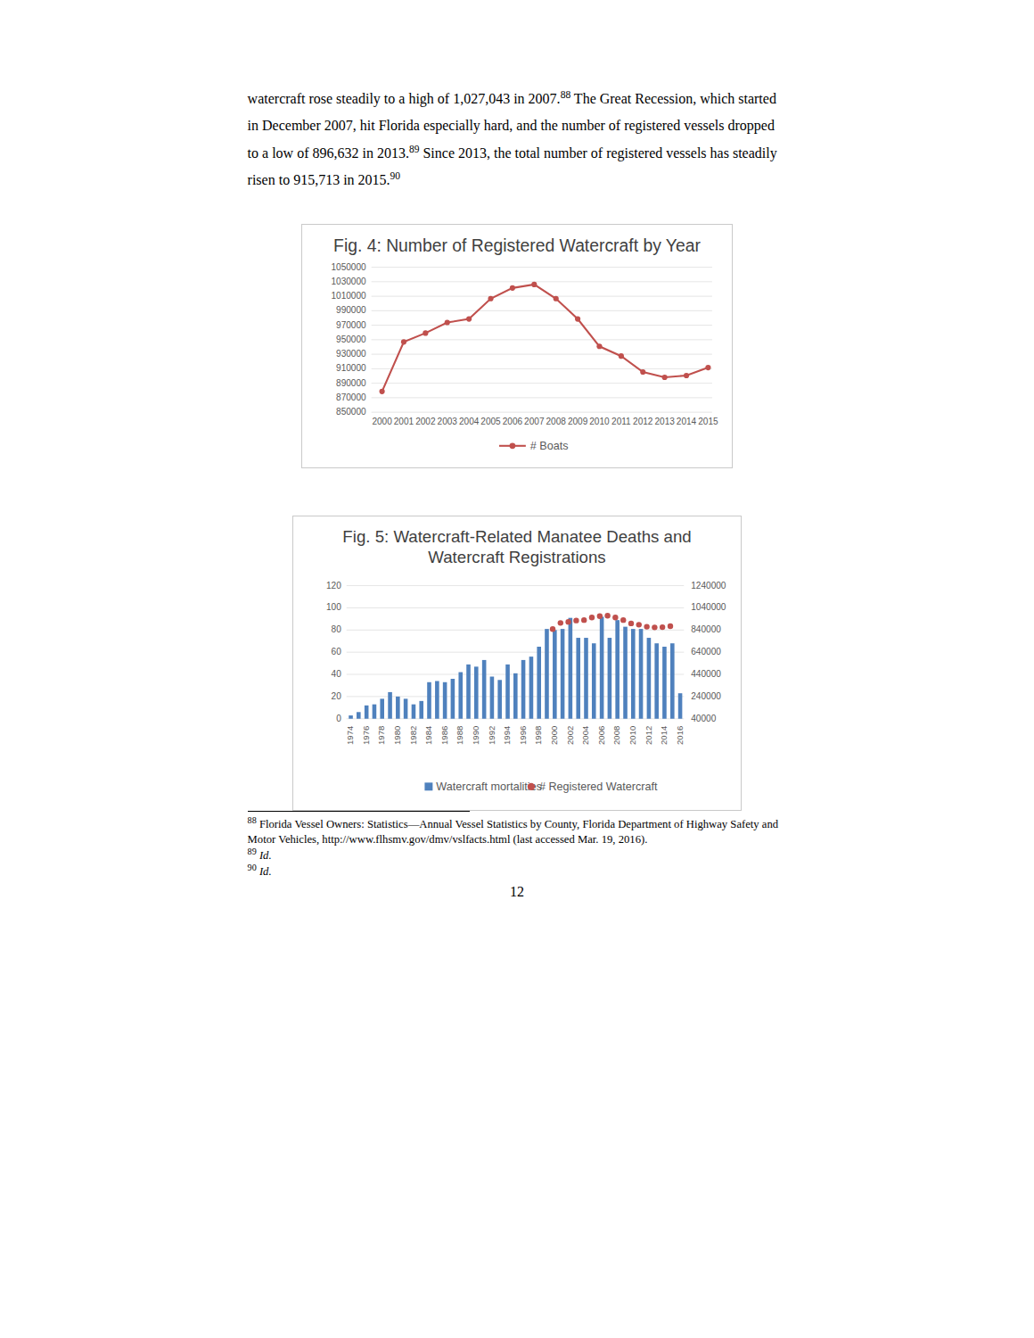watercraft rose steadily to a high of 1,027,043 in 2007.88 The Great Recession, which started in December 2007, hit Florida especially hard, and the number of registered vessels dropped to a low of 896,632 in 2013.89 Since 2013, the total number of registered vessels has steadily risen to 915,713 in 2015.90
Fig. 4: Number of Registered Watercraft by Year
1050000 1030000 1010000 990000 970000 950000 930000 910000 890000 870000 850000 2000 2001 2002 2003 2004 2005 2006 2007 2008 2009 2010 2011 2012 2013 2014 2015 # Boats
Fig. 5: Watercraft-Related Manatee Deaths and
Watercraft Registrations
120 100 80 60 40 20 0 1240000 1040000 840000 640000 440000 240000 40000 1974 1976 1978 1980 1982 1984 1986 1988 1990 1992 1994 1996 1998 2000 2002 2004 2006 2008 2010 2012 2014 2016 Watercraft mortalities # Registered Watercraft
88 Florida Vessel Owners: Statistics—Annual Vessel Statistics by County, Florida Department of Highway Safety and Motor Vehicles, http://www.flhsmv.gov/dmv/vslfacts.html (last accessed Mar. 19, 2016).
89 Id.
90 Id.
12